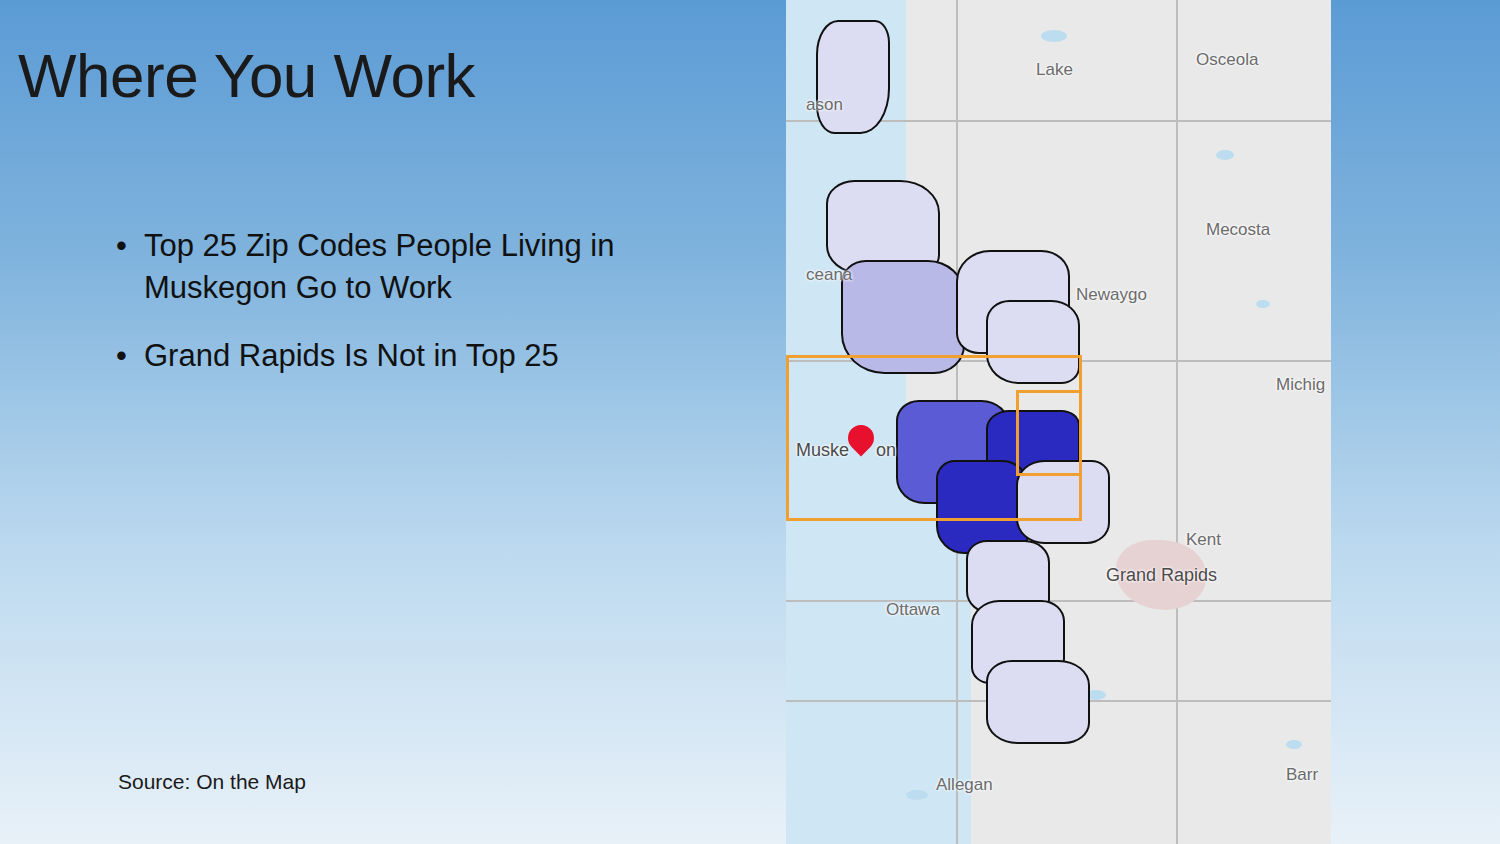Where You Work
Top 25 Zip Codes People Living in Muskegon Go to Work
Grand Rapids Is Not in Top 25
Source: On the Map
Lake
Osceola
Mecosta
Newaygo
ason
ceana
Michig
Kent
Ottawa
Allegan
Barr
Muske
on
Grand Rapids